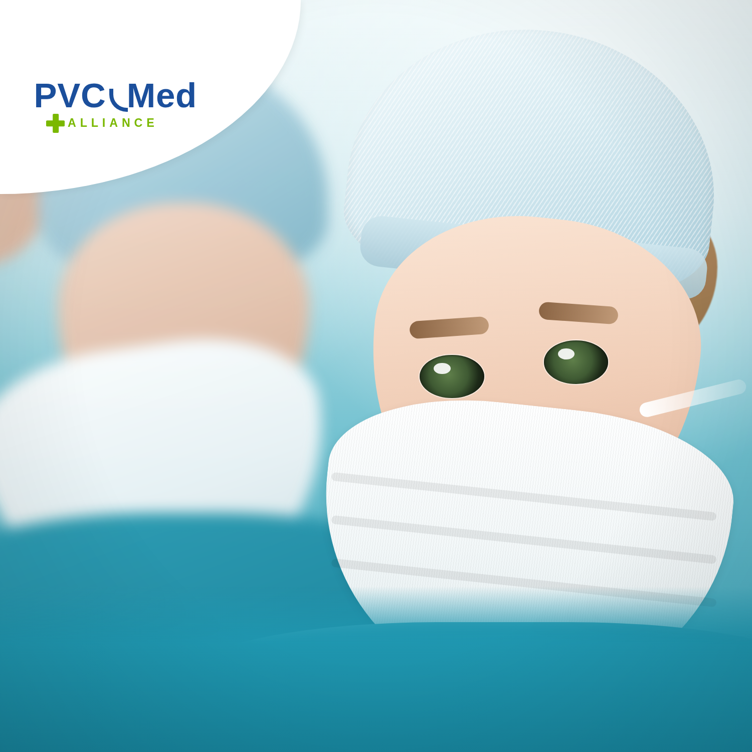PVC Med Alliance
PVC Med
Alliance